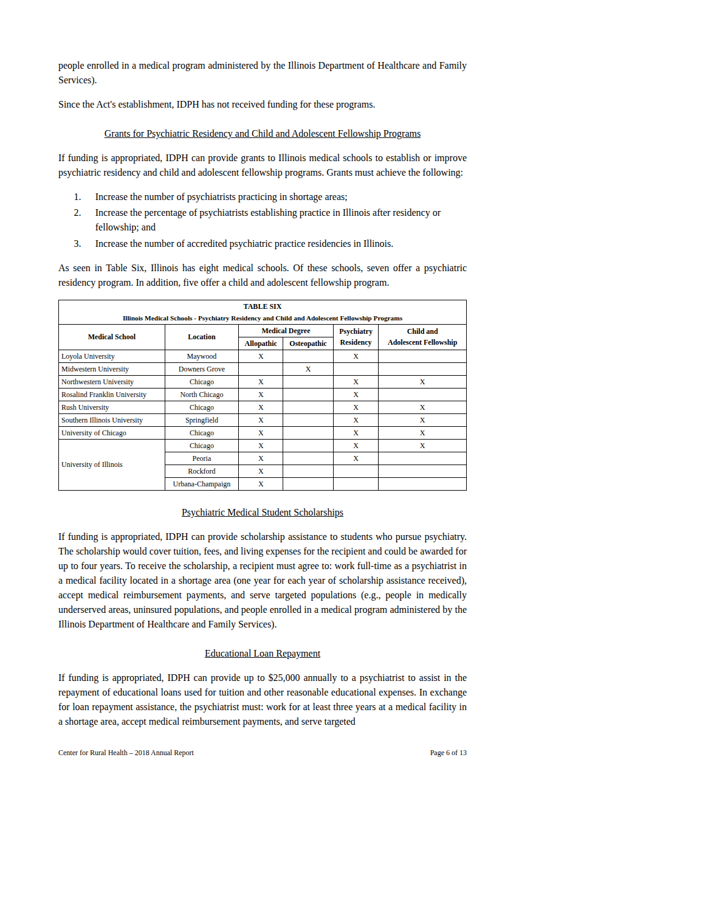people enrolled in a medical program administered by the Illinois Department of Healthcare and Family Services).
Since the Act's establishment, IDPH has not received funding for these programs.
Grants for Psychiatric Residency and Child and Adolescent Fellowship Programs
If funding is appropriated, IDPH can provide grants to Illinois medical schools to establish or improve psychiatric residency and child and adolescent fellowship programs. Grants must achieve the following:
1. Increase the number of psychiatrists practicing in shortage areas;
2. Increase the percentage of psychiatrists establishing practice in Illinois after residency or fellowship; and
3. Increase the number of accredited psychiatric practice residencies in Illinois.
As seen in Table Six, Illinois has eight medical schools. Of these schools, seven offer a psychiatric residency program. In addition, five offer a child and adolescent fellowship program.
| TABLE SIX |
| Illinois Medical Schools - Psychiatry Residency and Child and Adolescent Fellowship Programs |
| Medical School | Location | Medical Degree | Psychiatry Residency | Child and Adolescent Fellowship |
| Allopathic | Osteopathic |
| Loyola University | Maywood | X | | X | |
| Midwestern University | Downers Grove | | X | | |
| Northwestern University | Chicago | X | | X | X |
| Rosalind Franklin University | North Chicago | X | | X | |
| Rush University | Chicago | X | | X | X |
| Southern Illinois University | Springfield | X | | X | X |
| University of Chicago | Chicago | X | | X | X |
| University of Illinois | Chicago | X | | X | X |
| Peoria | X | | X | |
| Rockford | X | | | |
| Urbana-Champaign | X | | | |
Psychiatric Medical Student Scholarships
If funding is appropriated, IDPH can provide scholarship assistance to students who pursue psychiatry. The scholarship would cover tuition, fees, and living expenses for the recipient and could be awarded for up to four years. To receive the scholarship, a recipient must agree to: work full-time as a psychiatrist in a medical facility located in a shortage area (one year for each year of scholarship assistance received), accept medical reimbursement payments, and serve targeted populations (e.g., people in medically underserved areas, uninsured populations, and people enrolled in a medical program administered by the Illinois Department of Healthcare and Family Services).
Educational Loan Repayment
If funding is appropriated, IDPH can provide up to $25,000 annually to a psychiatrist to assist in the repayment of educational loans used for tuition and other reasonable educational expenses. In exchange for loan repayment assistance, the psychiatrist must: work for at least three years at a medical facility in a shortage area, accept medical reimbursement payments, and serve targeted
Center for Rural Health – 2018 Annual Report Page 6 of 13